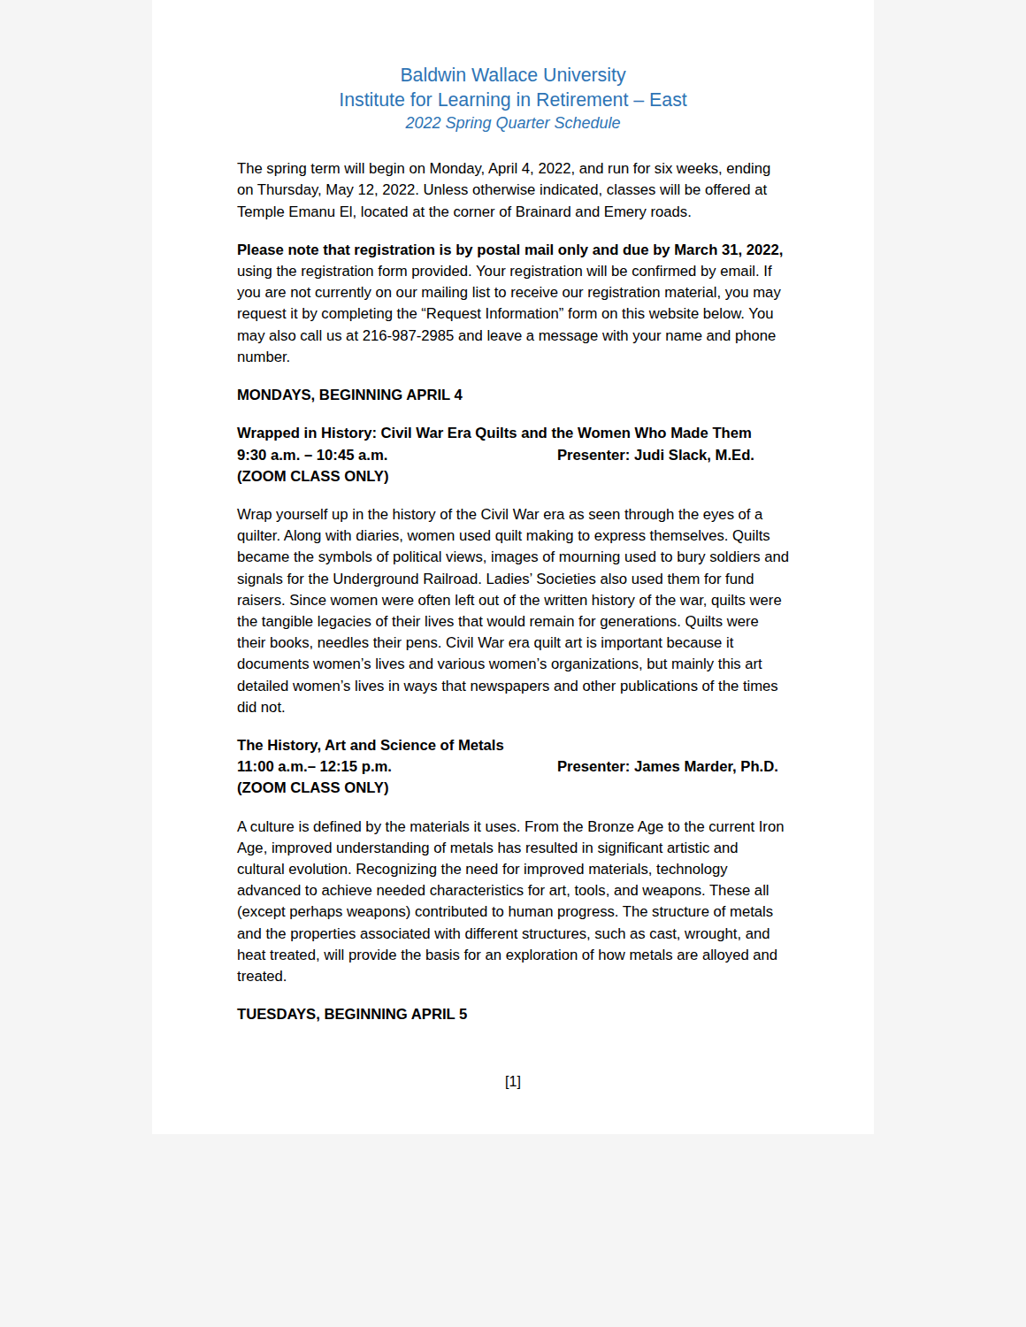Baldwin Wallace University
Institute for Learning in Retirement – East
2022 Spring Quarter Schedule
The spring term will begin on Monday, April 4, 2022, and run for six weeks, ending on Thursday, May 12, 2022. Unless otherwise indicated, classes will be offered at Temple Emanu El, located at the corner of Brainard and Emery roads.
Please note that registration is by postal mail only and due by March 31, 2022, using the registration form provided. Your registration will be confirmed by email. If you are not currently on our mailing list to receive our registration material, you may request it by completing the “Request Information” form on this website below. You may also call us at 216-987-2985 and leave a message with your name and phone number.
MONDAYS, BEGINNING APRIL 4
Wrapped in History: Civil War Era Quilts and the Women Who Made Them
9:30 a.m. – 10:45 a.m. Presenter: Judi Slack, M.Ed.
(ZOOM CLASS ONLY)
Wrap yourself up in the history of the Civil War era as seen through the eyes of a quilter. Along with diaries, women used quilt making to express themselves. Quilts became the symbols of political views, images of mourning used to bury soldiers and signals for the Underground Railroad. Ladies’ Societies also used them for fund raisers. Since women were often left out of the written history of the war, quilts were the tangible legacies of their lives that would remain for generations. Quilts were their books, needles their pens. Civil War era quilt art is important because it documents women’s lives and various women’s organizations, but mainly this art detailed women’s lives in ways that newspapers and other publications of the times did not.
The History, Art and Science of Metals
11:00 a.m.– 12:15 p.m. Presenter: James Marder, Ph.D.
(ZOOM CLASS ONLY)
A culture is defined by the materials it uses. From the Bronze Age to the current Iron Age, improved understanding of metals has resulted in significant artistic and cultural evolution. Recognizing the need for improved materials, technology advanced to achieve needed characteristics for art, tools, and weapons. These all (except perhaps weapons) contributed to human progress. The structure of metals and the properties associated with different structures, such as cast, wrought, and heat treated, will provide the basis for an exploration of how metals are alloyed and treated.
TUESDAYS, BEGINNING APRIL 5
[1]